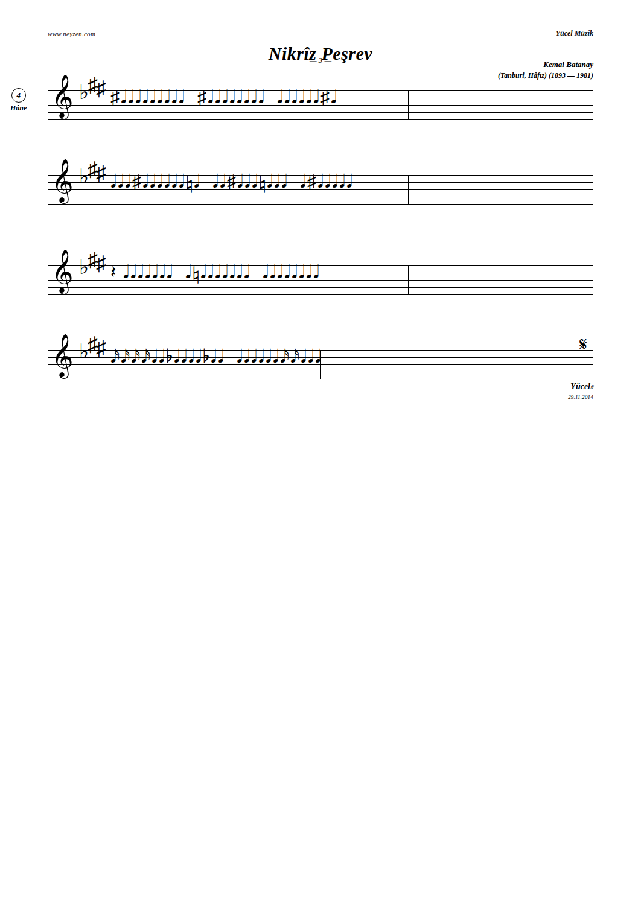www.neyzen.com
Yücel Müzik
Nikrîz Peşrev
— 3 —
Kemal Batanay
(Tanburi, Hâfız) (1893 — 1981)
4
Hâne
𝄞
♭
♯
♯
♯𝅘𝅥𝅘𝅥𝅘𝅥𝅘𝅥𝅘𝅥𝅘𝅥𝅘𝅥𝅘𝅥𝅘𝅥 ♯𝅘𝅥𝅘𝅥𝅘𝅥𝅘𝅥𝅘𝅥𝅘𝅥𝅘𝅥𝅘𝅥 𝅘𝅥𝅘𝅥𝅘𝅥𝅘𝅥𝅘𝅥𝅘𝅥♯𝅘𝅥
𝄞
♭
♯
♯
𝅘𝅥𝅘𝅥𝅘𝅥♯𝅘𝅥𝅘𝅥𝅘𝅥𝅘𝅥𝅘𝅥𝅘𝅥♮𝅘𝅥 𝅘𝅥𝅘𝅥♯𝅘𝅥𝅘𝅥𝅘𝅥♮𝅘𝅥𝅘𝅥𝅘𝅥 𝅘𝅥♯𝅘𝅥𝅘𝅥𝅘𝅥𝅘𝅥𝅘𝅥
𝄞
♭
♯
♯
𝄽 𝅘𝅥𝅘𝅥𝅘𝅥𝅘𝅥𝅘𝅥𝅘𝅥𝅘𝅥 𝅘𝅥♮𝅘𝅥𝅘𝅥𝅘𝅥𝅘𝅥𝅘𝅥𝅘𝅥𝅘𝅥 𝅘𝅥𝅘𝅥𝅘𝅥𝅘𝅥𝅘𝅥𝅘𝅥𝅘𝅥𝅘𝅥
𝄞
♭
♯
♯
𝅘𝅥𝅯𝅘𝅥𝅯𝅘𝅥𝅯𝅘𝅥𝅯𝅘𝅥𝅘𝅥♭𝅘𝅥𝅘𝅥𝅘𝅥𝅘𝅥♭𝅘𝅥𝅘𝅥 𝅘𝅥𝅘𝅥𝅘𝅥𝅘𝅥𝅘𝅥𝅘𝅥𝅘𝅥𝅯𝅘𝅥𝅯𝅘𝅥𝅘𝅥𝅘𝅥
𝄋
Yücel𝄋
29.11.2014